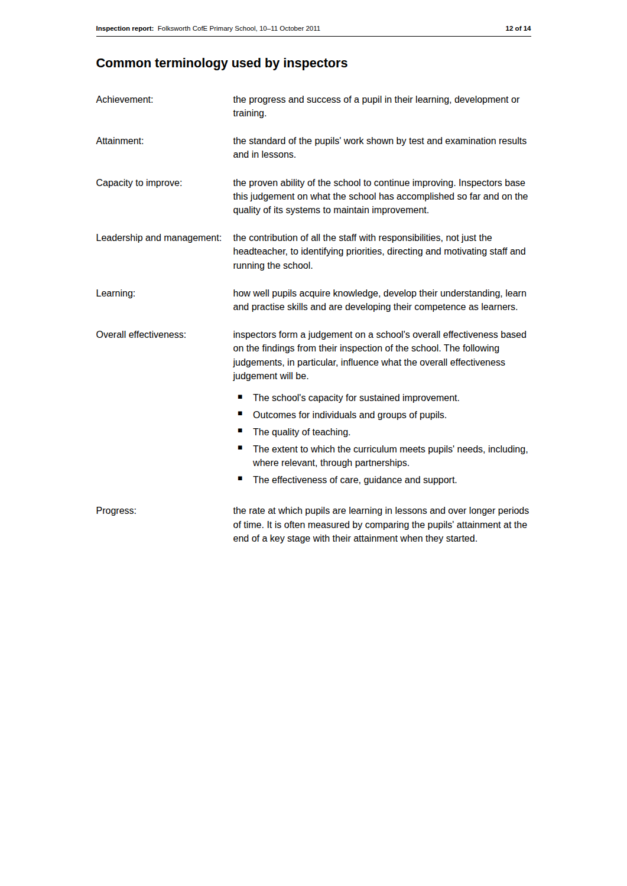Inspection report: Folksworth CofE Primary School, 10–11 October 2011
12 of 14
Common terminology used by inspectors
Achievement:
the progress and success of a pupil in their learning, development or training.
Attainment:
the standard of the pupils' work shown by test and examination results and in lessons.
Capacity to improve:
the proven ability of the school to continue improving. Inspectors base this judgement on what the school has accomplished so far and on the quality of its systems to maintain improvement.
Leadership and management:
the contribution of all the staff with responsibilities, not just the headteacher, to identifying priorities, directing and motivating staff and running the school.
Learning:
how well pupils acquire knowledge, develop their understanding, learn and practise skills and are developing their competence as learners.
Overall effectiveness:
inspectors form a judgement on a school's overall effectiveness based on the findings from their inspection of the school. The following judgements, in particular, influence what the overall effectiveness judgement will be.
The school's capacity for sustained improvement.
Outcomes for individuals and groups of pupils.
The quality of teaching.
The extent to which the curriculum meets pupils' needs, including, where relevant, through partnerships.
The effectiveness of care, guidance and support.
Progress:
the rate at which pupils are learning in lessons and over longer periods of time. It is often measured by comparing the pupils' attainment at the end of a key stage with their attainment when they started.